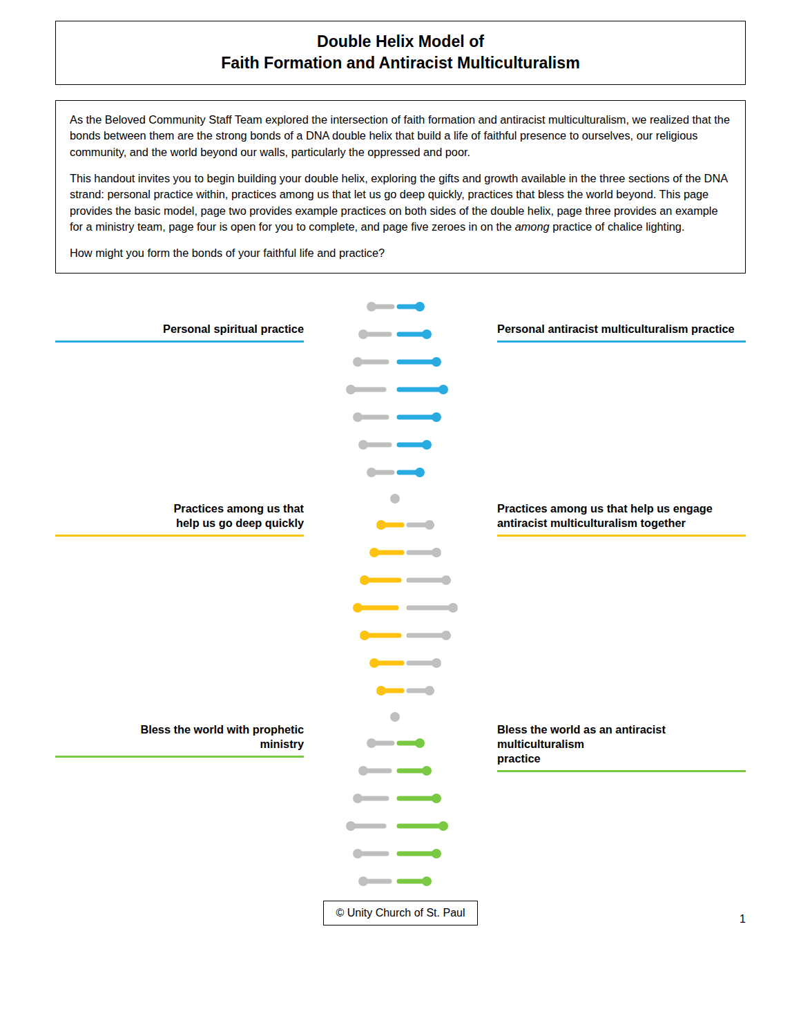Double Helix Model of
Faith Formation and Antiracist Multiculturalism
As the Beloved Community Staff Team explored the intersection of faith formation and antiracist multiculturalism, we realized that the bonds between them are the strong bonds of a DNA double helix that build a life of faithful presence to ourselves, our religious community, and the world beyond our walls, particularly the oppressed and poor.
This handout invites you to begin building your double helix, exploring the gifts and growth available in the three sections of the DNA strand: personal practice within, practices among us that let us go deep quickly, practices that bless the world beyond. This page provides the basic model, page two provides example practices on both sides of the double helix, page three provides an example for a ministry team, page four is open for you to complete, and page five zeroes in on the among practice of chalice lighting.
How might you form the bonds of your faithful life and practice?
Personal spiritual practice
Practices among us that
help us go deep quickly
Bless the world with prophetic
ministry
Personal antiracist multiculturalism practice
Practices among us that help us engage
antiracist multiculturalism together
Bless the world as an antiracist multiculturalism
practice
© Unity Church of St. Paul
1